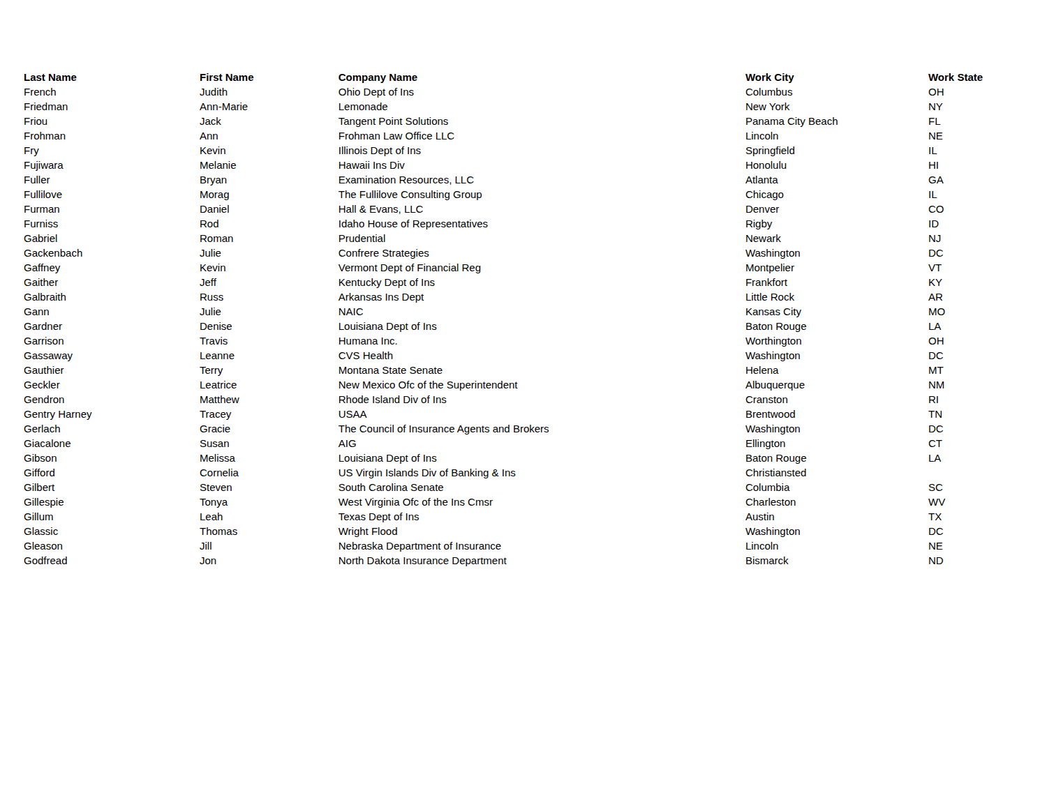| Last Name | First Name | Company Name | Work City | Work State |
| --- | --- | --- | --- | --- |
| French | Judith | Ohio Dept of Ins | Columbus | OH |
| Friedman | Ann-Marie | Lemonade | New York | NY |
| Friou | Jack | Tangent Point Solutions | Panama City Beach | FL |
| Frohman | Ann | Frohman Law Office LLC | Lincoln | NE |
| Fry | Kevin | Illinois Dept of Ins | Springfield | IL |
| Fujiwara | Melanie | Hawaii Ins Div | Honolulu | HI |
| Fuller | Bryan | Examination Resources, LLC | Atlanta | GA |
| Fullilove | Morag | The Fullilove Consulting Group | Chicago | IL |
| Furman | Daniel | Hall & Evans, LLC | Denver | CO |
| Furniss | Rod | Idaho House of Representatives | Rigby | ID |
| Gabriel | Roman | Prudential | Newark | NJ |
| Gackenbach | Julie | Confrere Strategies | Washington | DC |
| Gaffney | Kevin | Vermont Dept of Financial Reg | Montpelier | VT |
| Gaither | Jeff | Kentucky Dept of Ins | Frankfort | KY |
| Galbraith | Russ | Arkansas Ins Dept | Little Rock | AR |
| Gann | Julie | NAIC | Kansas City | MO |
| Gardner | Denise | Louisiana Dept of Ins | Baton Rouge | LA |
| Garrison | Travis | Humana Inc. | Worthington | OH |
| Gassaway | Leanne | CVS Health | Washington | DC |
| Gauthier | Terry | Montana State Senate | Helena | MT |
| Geckler | Leatrice | New Mexico Ofc of the Superintendent | Albuquerque | NM |
| Gendron | Matthew | Rhode Island Div of Ins | Cranston | RI |
| Gentry Harney | Tracey | USAA | Brentwood | TN |
| Gerlach | Gracie | The Council of Insurance Agents and Brokers | Washington | DC |
| Giacalone | Susan | AIG | Ellington | CT |
| Gibson | Melissa | Louisiana Dept of Ins | Baton Rouge | LA |
| Gifford | Cornelia | US Virgin Islands Div of Banking & Ins | Christiansted | |
| Gilbert | Steven | South Carolina Senate | Columbia | SC |
| Gillespie | Tonya | West Virginia Ofc of the Ins Cmsr | Charleston | WV |
| Gillum | Leah | Texas Dept of Ins | Austin | TX |
| Glassic | Thomas | Wright Flood | Washington | DC |
| Gleason | Jill | Nebraska Department of Insurance | Lincoln | NE |
| Godfread | Jon | North Dakota Insurance Department | Bismarck | ND |